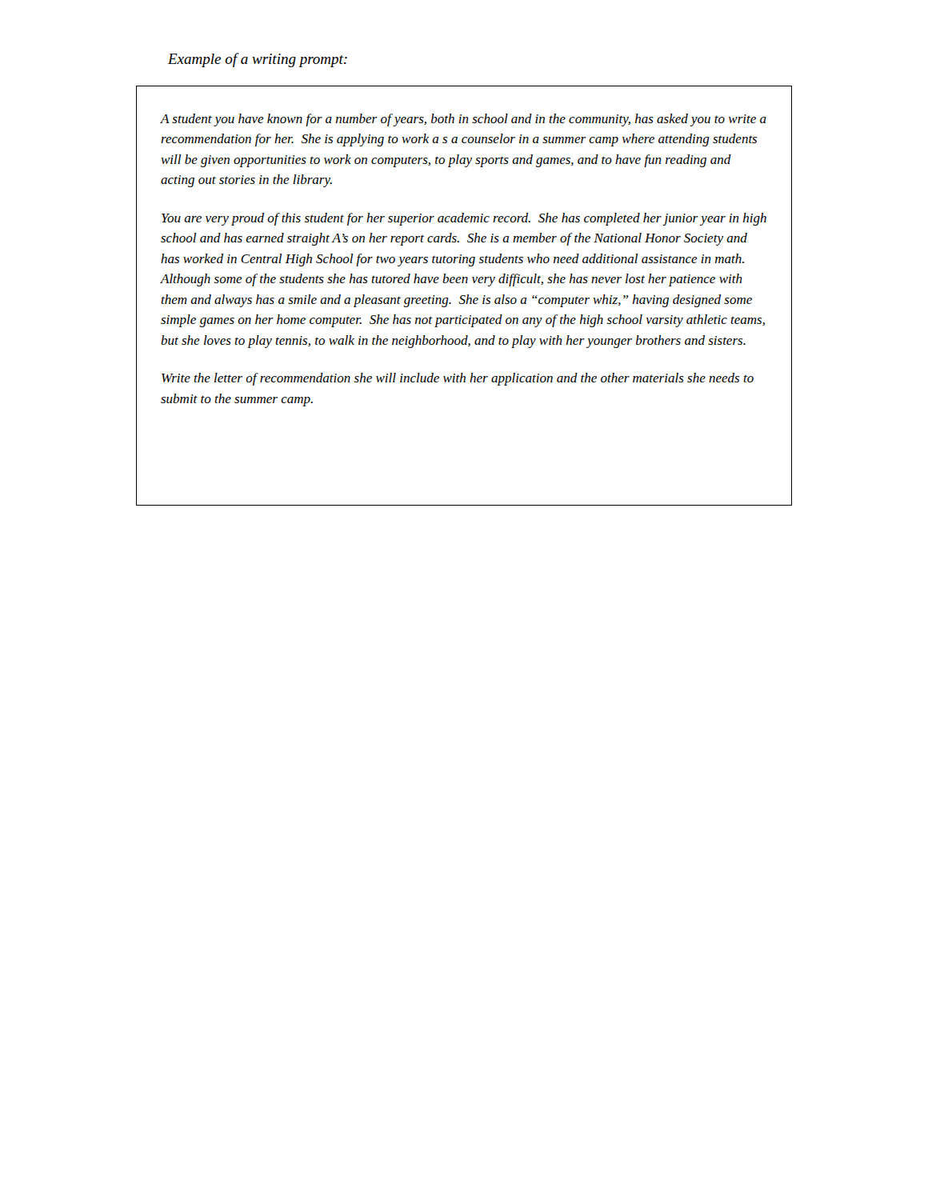Example of a writing prompt:
A student you have known for a number of years, both in school and in the community, has asked you to write a recommendation for her. She is applying to work a s a counselor in a summer camp where attending students will be given opportunities to work on computers, to play sports and games, and to have fun reading and acting out stories in the library.
You are very proud of this student for her superior academic record. She has completed her junior year in high school and has earned straight A’s on her report cards. She is a member of the National Honor Society and has worked in Central High School for two years tutoring students who need additional assistance in math. Although some of the students she has tutored have been very difficult, she has never lost her patience with them and always has a smile and a pleasant greeting. She is also a “computer whiz,” having designed some simple games on her home computer. She has not participated on any of the high school varsity athletic teams, but she loves to play tennis, to walk in the neighborhood, and to play with her younger brothers and sisters.
Write the letter of recommendation she will include with her application and the other materials she needs to submit to the summer camp.